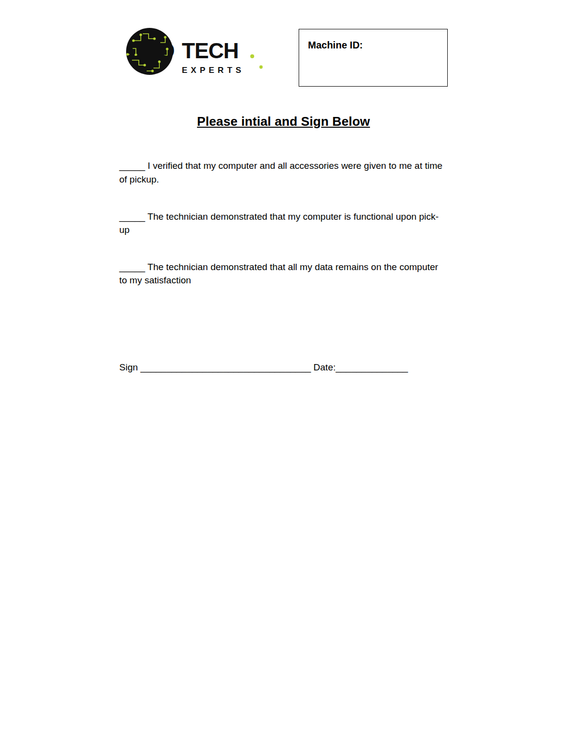DBO TECH EXPERTS
Machine ID:
Please intial and Sign Below
_____ I verified that my computer and all accessories were given to me at time of pickup.
_____ The technician demonstrated that my computer is functional upon pick-up
_____ The technician demonstrated that all my data remains on the computer to my satisfaction
Sign _________________________________ Date:______________